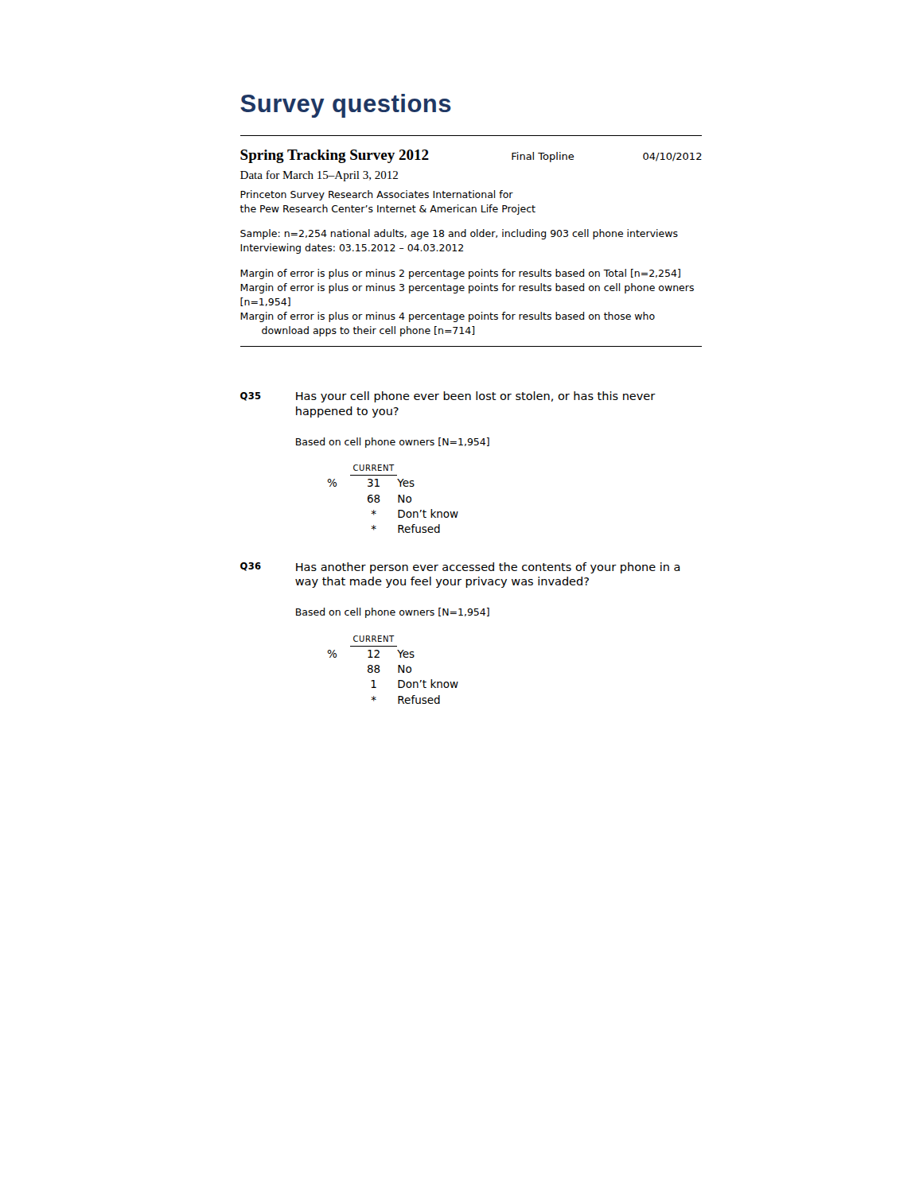Survey questions
Spring Tracking Survey 2012
Data for March 15–April 3, 2012
Final Topline 04/10/2012
Princeton Survey Research Associates International for
the Pew Research Center’s Internet & American Life Project
Sample: n=2,254 national adults, age 18 and older, including 903 cell phone interviews
Interviewing dates: 03.15.2012 – 04.03.2012
Margin of error is plus or minus 2 percentage points for results based on Total [n=2,254]
Margin of error is plus or minus 3 percentage points for results based on cell phone owners [n=1,954]
Margin of error is plus or minus 4 percentage points for results based on those who download apps to their cell phone [n=714]
Q35
Has your cell phone ever been lost or stolen, or has this never happened to you?
Based on cell phone owners [N=1,954]
| | CURRENT | |
| % | 31 | Yes |
| | 68 | No |
| | * | Don’t know |
| | * | Refused |
Q36
Has another person ever accessed the contents of your phone in a way that made you feel your privacy was invaded?
Based on cell phone owners [N=1,954]
| | CURRENT | |
| % | 12 | Yes |
| | 88 | No |
| | 1 | Don’t know |
| | * | Refused |